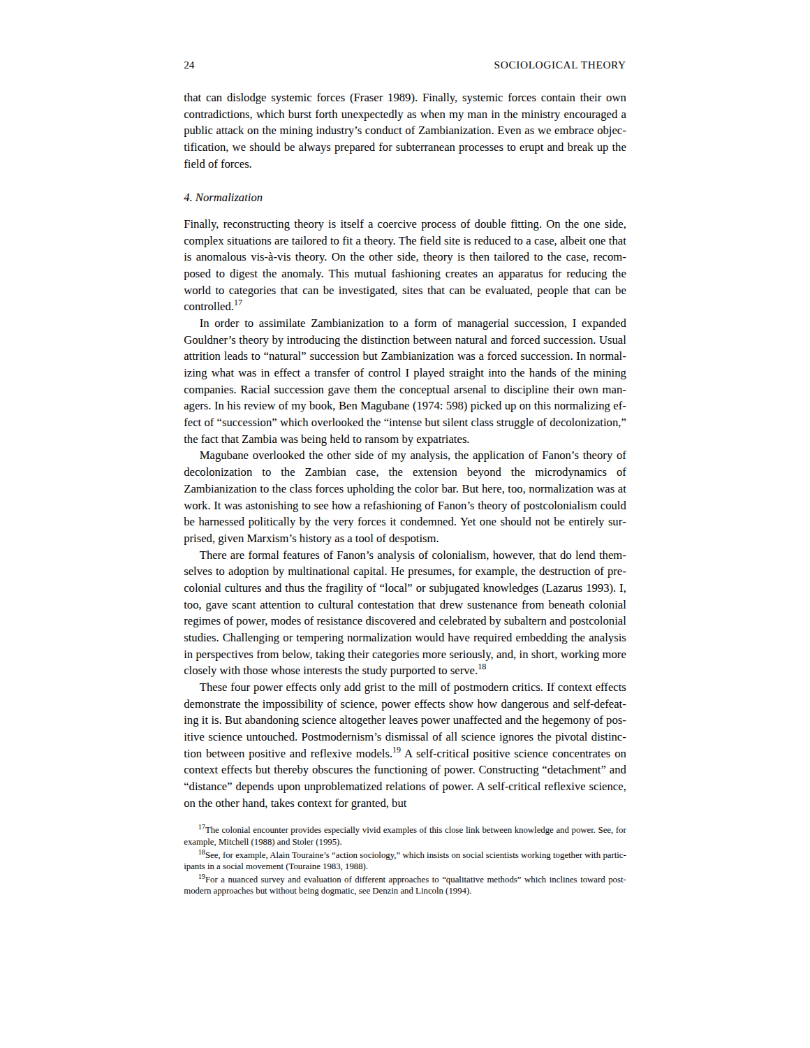24 SOCIOLOGICAL THEORY
that can dislodge systemic forces (Fraser 1989). Finally, systemic forces contain their own contradictions, which burst forth unexpectedly as when my man in the ministry encouraged a public attack on the mining industry’s conduct of Zambianization. Even as we embrace objectification, we should be always prepared for subterranean processes to erupt and break up the field of forces.
4. Normalization
Finally, reconstructing theory is itself a coercive process of double fitting. On the one side, complex situations are tailored to fit a theory. The field site is reduced to a case, albeit one that is anomalous vis-à-vis theory. On the other side, theory is then tailored to the case, recomposed to digest the anomaly. This mutual fashioning creates an apparatus for reducing the world to categories that can be investigated, sites that can be evaluated, people that can be controlled.17
In order to assimilate Zambianization to a form of managerial succession, I expanded Gouldner’s theory by introducing the distinction between natural and forced succession. Usual attrition leads to “natural” succession but Zambianization was a forced succession. In normalizing what was in effect a transfer of control I played straight into the hands of the mining companies. Racial succession gave them the conceptual arsenal to discipline their own managers. In his review of my book, Ben Magubane (1974: 598) picked up on this normalizing effect of “succession” which overlooked the “intense but silent class struggle of decolonization,” the fact that Zambia was being held to ransom by expatriates.
Magubane overlooked the other side of my analysis, the application of Fanon’s theory of decolonization to the Zambian case, the extension beyond the microdynamics of Zambianization to the class forces upholding the color bar. But here, too, normalization was at work. It was astonishing to see how a refashioning of Fanon’s theory of postcolonialism could be harnessed politically by the very forces it condemned. Yet one should not be entirely surprised, given Marxism’s history as a tool of despotism.
There are formal features of Fanon’s analysis of colonialism, however, that do lend themselves to adoption by multinational capital. He presumes, for example, the destruction of precolonial cultures and thus the fragility of “local” or subjugated knowledges (Lazarus 1993). I, too, gave scant attention to cultural contestation that drew sustenance from beneath colonial regimes of power, modes of resistance discovered and celebrated by subaltern and postcolonial studies. Challenging or tempering normalization would have required embedding the analysis in perspectives from below, taking their categories more seriously, and, in short, working more closely with those whose interests the study purported to serve.18
These four power effects only add grist to the mill of postmodern critics. If context effects demonstrate the impossibility of science, power effects show how dangerous and self-defeating it is. But abandoning science altogether leaves power unaffected and the hegemony of positive science untouched. Postmodernism’s dismissal of all science ignores the pivotal distinction between positive and reflexive models.19 A self-critical positive science concentrates on context effects but thereby obscures the functioning of power. Constructing “detachment” and “distance” depends upon unproblematized relations of power. A self-critical reflexive science, on the other hand, takes context for granted, but
17The colonial encounter provides especially vivid examples of this close link between knowledge and power. See, for example, Mitchell (1988) and Stoler (1995).
18See, for example, Alain Touraine’s “action sociology,” which insists on social scientists working together with participants in a social movement (Touraine 1983, 1988).
19For a nuanced survey and evaluation of different approaches to “qualitative methods” which inclines toward postmodern approaches but without being dogmatic, see Denzin and Lincoln (1994).